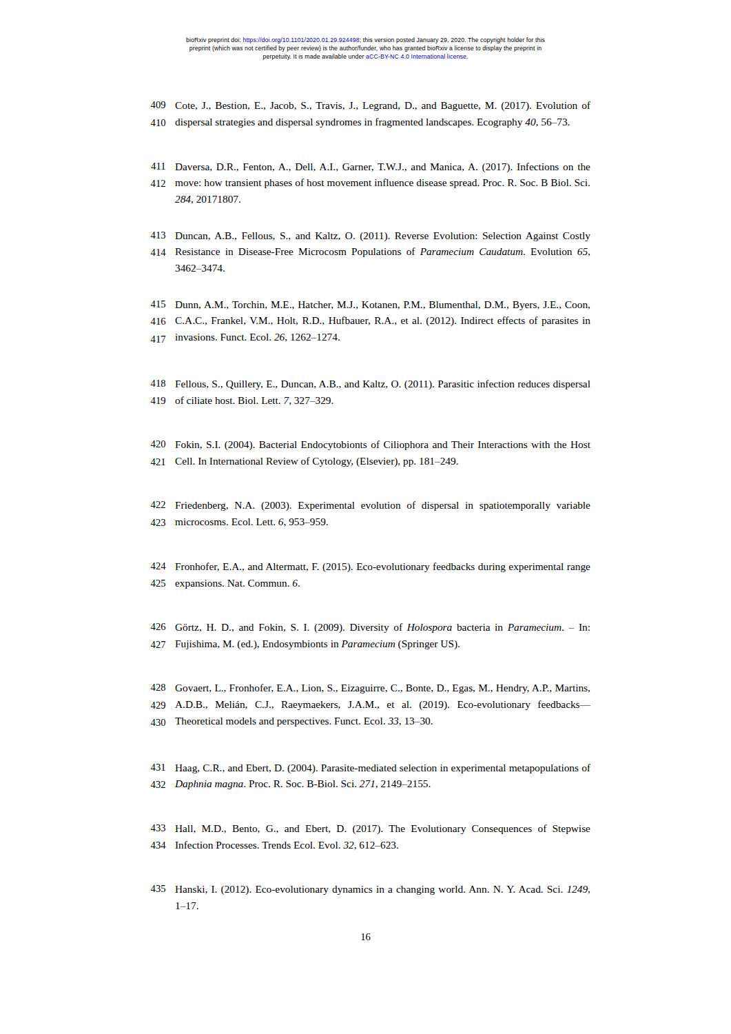bioRxiv preprint doi: https://doi.org/10.1101/2020.01.29.924498; this version posted January 29, 2020. The copyright holder for this preprint (which was not certified by peer review) is the author/funder, who has granted bioRxiv a license to display the preprint in perpetuity. It is made available under aCC-BY-NC 4.0 International license.
409 410
Cote, J., Bestion, E., Jacob, S., Travis, J., Legrand, D., and Baguette, M. (2017). Evolution of dispersal strategies and dispersal syndromes in fragmented landscapes. Ecography 40, 56–73.
411 412
Daversa, D.R., Fenton, A., Dell, A.I., Garner, T.W.J., and Manica, A. (2017). Infections on the move: how transient phases of host movement influence disease spread. Proc. R. Soc. B Biol. Sci. 284, 20171807.
413 414
Duncan, A.B., Fellous, S., and Kaltz, O. (2011). Reverse Evolution: Selection Against Costly Resistance in Disease-Free Microcosm Populations of Paramecium Caudatum. Evolution 65, 3462–3474.
415 416 417
Dunn, A.M., Torchin, M.E., Hatcher, M.J., Kotanen, P.M., Blumenthal, D.M., Byers, J.E., Coon, C.A.C., Frankel, V.M., Holt, R.D., Hufbauer, R.A., et al. (2012). Indirect effects of parasites in invasions. Funct. Ecol. 26, 1262–1274.
418 419
Fellous, S., Quillery, E., Duncan, A.B., and Kaltz, O. (2011). Parasitic infection reduces dispersal of ciliate host. Biol. Lett. 7, 327–329.
420 421
Fokin, S.I. (2004). Bacterial Endocytobionts of Ciliophora and Their Interactions with the Host Cell. In International Review of Cytology, (Elsevier), pp. 181–249.
422 423
Friedenberg, N.A. (2003). Experimental evolution of dispersal in spatiotemporally variable microcosms. Ecol. Lett. 6, 953–959.
424 425
Fronhofer, E.A., and Altermatt, F. (2015). Eco-evolutionary feedbacks during experimental range expansions. Nat. Commun. 6.
426 427
Görtz, H. D., and Fokin, S. I. (2009). Diversity of Holospora bacteria in Paramecium. – In: Fujishima, M. (ed.), Endosymbionts in Paramecium (Springer US).
428 429 430
Govaert, L., Fronhofer, E.A., Lion, S., Eizaguirre, C., Bonte, D., Egas, M., Hendry, A.P., Martins, A.D.B., Melián, C.J., Raeymaekers, J.A.M., et al. (2019). Eco-evolutionary feedbacks—Theoretical models and perspectives. Funct. Ecol. 33, 13–30.
431 432
Haag, C.R., and Ebert, D. (2004). Parasite-mediated selection in experimental metapopulations of Daphnia magna. Proc. R. Soc. B-Biol. Sci. 271, 2149–2155.
433 434
Hall, M.D., Bento, G., and Ebert, D. (2017). The Evolutionary Consequences of Stepwise Infection Processes. Trends Ecol. Evol. 32, 612–623.
435
Hanski, I. (2012). Eco-evolutionary dynamics in a changing world. Ann. N. Y. Acad. Sci. 1249, 1–17.
16